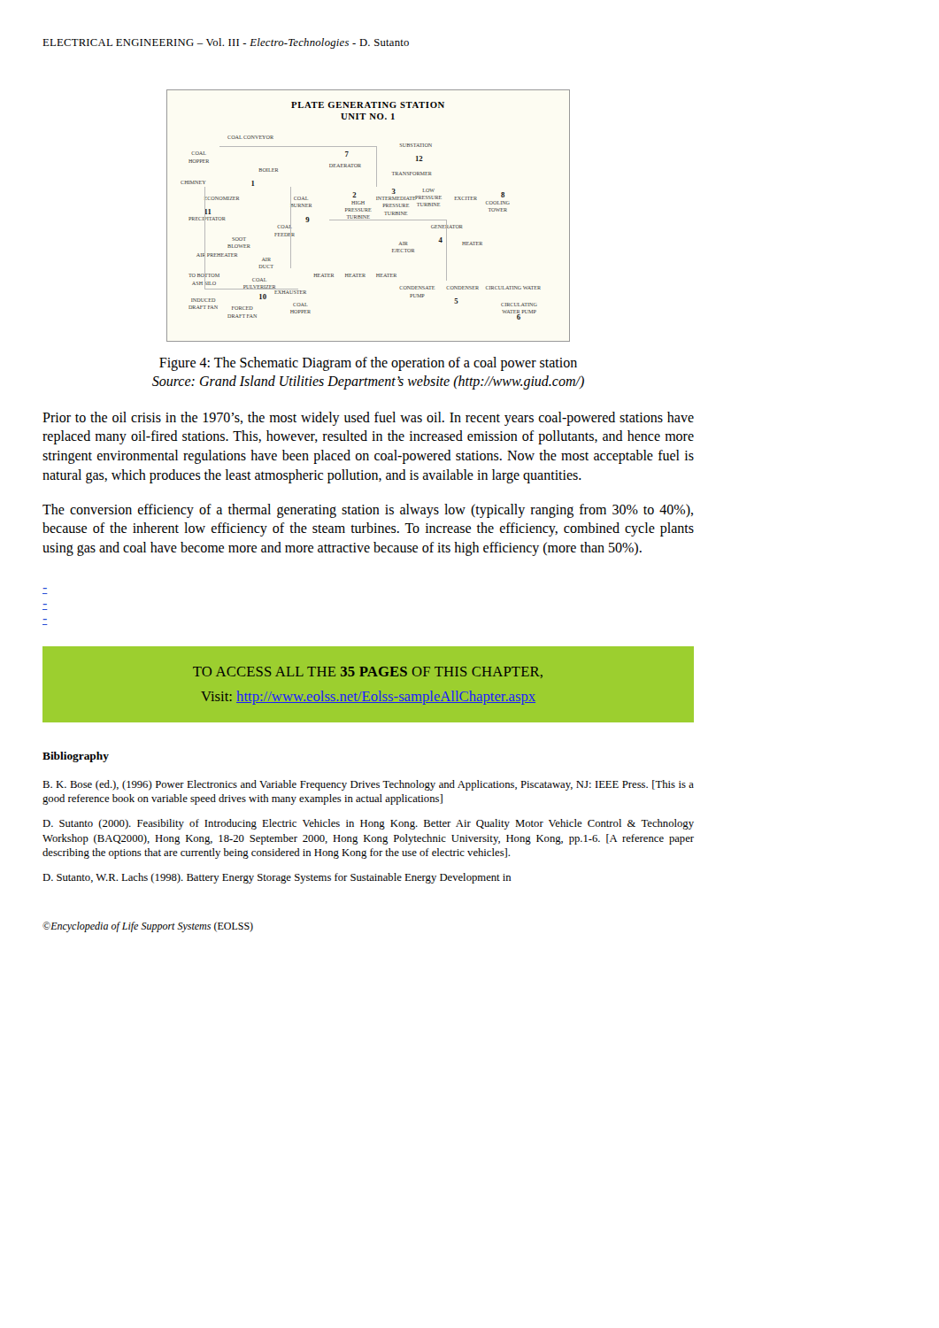ELECTRICAL ENGINEERING – Vol. III - Electro-Technologies - D. Sutanto
PLATE GENERATING STATION
UNIT NO. 1
COAL CONVEYOR COAL
HOPPER SUBSTATION 12 CHIMNEY BOILER 1 DEAERATOR 7 TRANSFORMER ECONOMIZER COAL
BURNER 9 HIGH
PRESSURE
TURBINE 2 INTERMEDIATE
PRESSURE
TURBINE 3 LOW
PRESSURE
TURBINE EXCITER COOLING
TOWER 8 PRECIPITATOR 11 COAL
FEEDER GENERATOR 4 SOOT
BLOWER AIR
EJECTOR HEATER AIR PREHEATER AIR
DUCT TO BOTTOM
ASH SILO COAL
PULVERIZER 10 HEATER HEATER HEATER CONDENSATE
PUMP CONDENSER 5 CIRCULATING WATER CIRCULATING
WATER PUMP 6 INDUCED
DRAFT FAN FORCED
DRAFT FAN COAL
HOPPER EXHAUSTER
Figure 4: The Schematic Diagram of the operation of a coal power station
Source: Grand Island Utilities Department’s website (http://www.giud.com/)
Prior to the oil crisis in the 1970’s, the most widely used fuel was oil. In recent years coal-powered stations have replaced many oil-fired stations. This, however, resulted in the increased emission of pollutants, and hence more stringent environmental regulations have been placed on coal-powered stations. Now the most acceptable fuel is natural gas, which produces the least atmospheric pollution, and is available in large quantities.
The conversion efficiency of a thermal generating station is always low (typically ranging from 30% to 40%), because of the inherent low efficiency of the steam turbines. To increase the efficiency, combined cycle plants using gas and coal have become more and more attractive because of its high efficiency (more than 50%).
- - -
TO ACCESS ALL THE 35 PAGES OF THIS CHAPTER,
Visit: http://www.eolss.net/Eolss-sampleAllChapter.aspx
Bibliography
B. K. Bose (ed.), (1996) Power Electronics and Variable Frequency Drives Technology and Applications, Piscataway, NJ: IEEE Press. [This is a good reference book on variable speed drives with many examples in actual applications]
D. Sutanto (2000). Feasibility of Introducing Electric Vehicles in Hong Kong. Better Air Quality Motor Vehicle Control & Technology Workshop (BAQ2000), Hong Kong, 18-20 September 2000, Hong Kong Polytechnic University, Hong Kong, pp.1-6. [A reference paper describing the options that are currently being considered in Hong Kong for the use of electric vehicles].
D. Sutanto, W.R. Lachs (1998). Battery Energy Storage Systems for Sustainable Energy Development in
©Encyclopedia of Life Support Systems (EOLSS)